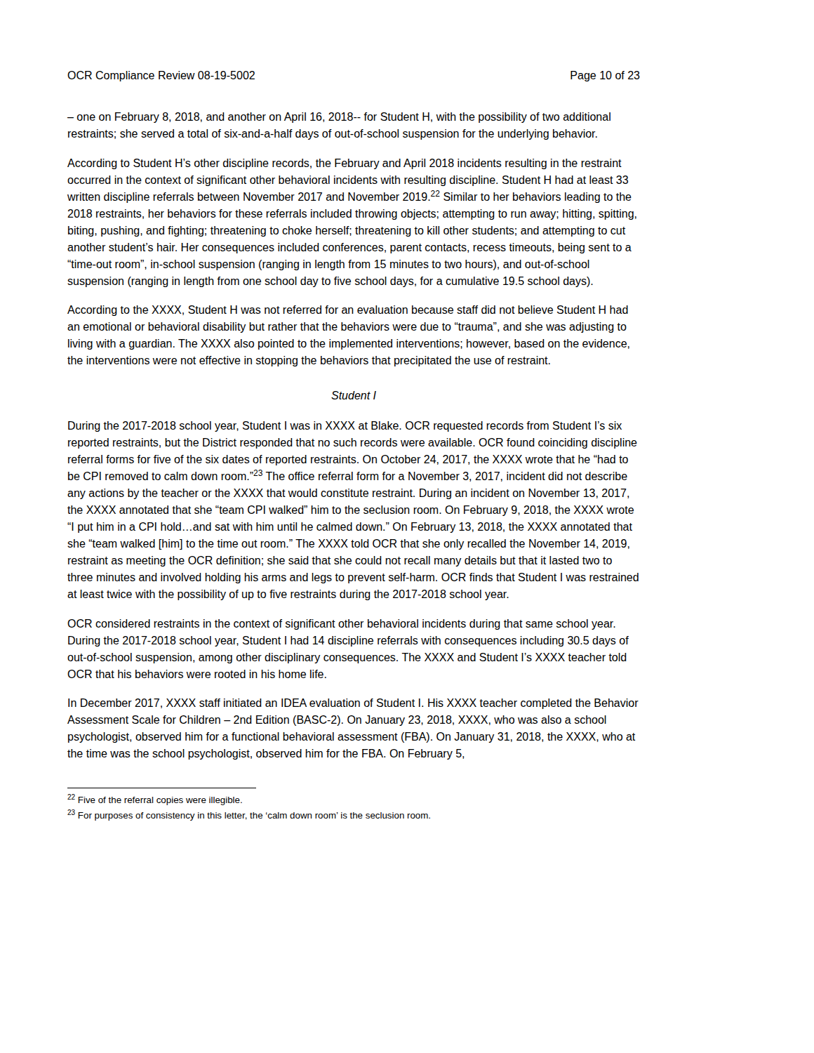OCR Compliance Review 08-19-5002 Page 10 of 23
– one on February 8, 2018, and another on April 16, 2018-- for Student H, with the possibility of two additional restraints; she served a total of six-and-a-half days of out-of-school suspension for the underlying behavior.
According to Student H’s other discipline records, the February and April 2018 incidents resulting in the restraint occurred in the context of significant other behavioral incidents with resulting discipline. Student H had at least 33 written discipline referrals between November 2017 and November 2019.22 Similar to her behaviors leading to the 2018 restraints, her behaviors for these referrals included throwing objects; attempting to run away; hitting, spitting, biting, pushing, and fighting; threatening to choke herself; threatening to kill other students; and attempting to cut another student’s hair. Her consequences included conferences, parent contacts, recess timeouts, being sent to a “time-out room”, in-school suspension (ranging in length from 15 minutes to two hours), and out-of-school suspension (ranging in length from one school day to five school days, for a cumulative 19.5 school days).
According to the XXXX, Student H was not referred for an evaluation because staff did not believe Student H had an emotional or behavioral disability but rather that the behaviors were due to “trauma”, and she was adjusting to living with a guardian. The XXXX also pointed to the implemented interventions; however, based on the evidence, the interventions were not effective in stopping the behaviors that precipitated the use of restraint.
Student I
During the 2017-2018 school year, Student I was in XXXX at Blake. OCR requested records from Student I’s six reported restraints, but the District responded that no such records were available. OCR found coinciding discipline referral forms for five of the six dates of reported restraints. On October 24, 2017, the XXXX wrote that he “had to be CPI removed to calm down room.”23 The office referral form for a November 3, 2017, incident did not describe any actions by the teacher or the XXXX that would constitute restraint. During an incident on November 13, 2017, the XXXX annotated that she “team CPI walked” him to the seclusion room. On February 9, 2018, the XXXX wrote “I put him in a CPI hold…and sat with him until he calmed down.” On February 13, 2018, the XXXX annotated that she “team walked [him] to the time out room.” The XXXX told OCR that she only recalled the November 14, 2019, restraint as meeting the OCR definition; she said that she could not recall many details but that it lasted two to three minutes and involved holding his arms and legs to prevent self-harm. OCR finds that Student I was restrained at least twice with the possibility of up to five restraints during the 2017-2018 school year.
OCR considered restraints in the context of significant other behavioral incidents during that same school year. During the 2017-2018 school year, Student I had 14 discipline referrals with consequences including 30.5 days of out-of-school suspension, among other disciplinary consequences. The XXXX and Student I’s XXXX teacher told OCR that his behaviors were rooted in his home life.
In December 2017, XXXX staff initiated an IDEA evaluation of Student I. His XXXX teacher completed the Behavior Assessment Scale for Children – 2nd Edition (BASC-2). On January 23, 2018, XXXX, who was also a school psychologist, observed him for a functional behavioral assessment (FBA). On January 31, 2018, the XXXX, who at the time was the school psychologist, observed him for the FBA. On February 5,
22 Five of the referral copies were illegible.
23 For purposes of consistency in this letter, the ‘calm down room’ is the seclusion room.